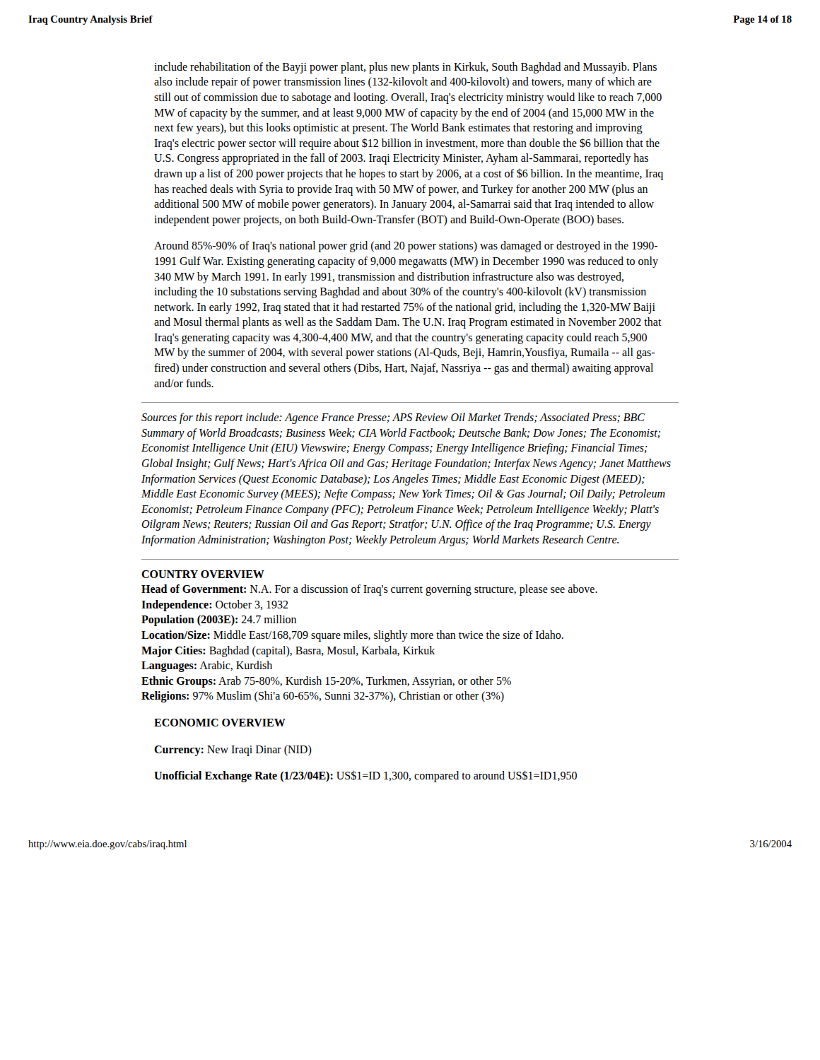Iraq Country Analysis Brief Page 14 of 18
include rehabilitation of the Bayji power plant, plus new plants in Kirkuk, South Baghdad and Mussayib. Plans also include repair of power transmission lines (132-kilovolt and 400-kilovolt) and towers, many of which are still out of commission due to sabotage and looting. Overall, Iraq's electricity ministry would like to reach 7,000 MW of capacity by the summer, and at least 9,000 MW of capacity by the end of 2004 (and 15,000 MW in the next few years), but this looks optimistic at present. The World Bank estimates that restoring and improving Iraq's electric power sector will require about $12 billion in investment, more than double the $6 billion that the U.S. Congress appropriated in the fall of 2003. Iraqi Electricity Minister, Ayham al-Sammarai, reportedly has drawn up a list of 200 power projects that he hopes to start by 2006, at a cost of $6 billion. In the meantime, Iraq has reached deals with Syria to provide Iraq with 50 MW of power, and Turkey for another 200 MW (plus an additional 500 MW of mobile power generators). In January 2004, al-Samarrai said that Iraq intended to allow independent power projects, on both Build-Own-Transfer (BOT) and Build-Own-Operate (BOO) bases.
Around 85%-90% of Iraq's national power grid (and 20 power stations) was damaged or destroyed in the 1990-1991 Gulf War. Existing generating capacity of 9,000 megawatts (MW) in December 1990 was reduced to only 340 MW by March 1991. In early 1991, transmission and distribution infrastructure also was destroyed, including the 10 substations serving Baghdad and about 30% of the country's 400-kilovolt (kV) transmission network. In early 1992, Iraq stated that it had restarted 75% of the national grid, including the 1,320-MW Baiji and Mosul thermal plants as well as the Saddam Dam. The U.N. Iraq Program estimated in November 2002 that Iraq's generating capacity was 4,300-4,400 MW, and that the country's generating capacity could reach 5,900 MW by the summer of 2004, with several power stations (Al-Quds, Beji, Hamrin,Yousfiya, Rumaila -- all gas-fired) under construction and several others (Dibs, Hart, Najaf, Nassriya -- gas and thermal) awaiting approval and/or funds.
Sources for this report include: Agence France Presse; APS Review Oil Market Trends; Associated Press; BBC Summary of World Broadcasts; Business Week; CIA World Factbook; Deutsche Bank; Dow Jones; The Economist; Economist Intelligence Unit (EIU) Viewswire; Energy Compass; Energy Intelligence Briefing; Financial Times; Global Insight; Gulf News; Hart's Africa Oil and Gas; Heritage Foundation; Interfax News Agency; Janet Matthews Information Services (Quest Economic Database); Los Angeles Times; Middle East Economic Digest (MEED); Middle East Economic Survey (MEES); Nefte Compass; New York Times; Oil & Gas Journal; Oil Daily; Petroleum Economist; Petroleum Finance Company (PFC); Petroleum Finance Week; Petroleum Intelligence Weekly; Platt's Oilgram News; Reuters; Russian Oil and Gas Report; Stratfor; U.N. Office of the Iraq Programme; U.S. Energy Information Administration; Washington Post; Weekly Petroleum Argus; World Markets Research Centre.
COUNTRY OVERVIEW
Head of Government: N.A. For a discussion of Iraq's current governing structure, please see above.
Independence: October 3, 1932
Population (2003E): 24.7 million
Location/Size: Middle East/168,709 square miles, slightly more than twice the size of Idaho.
Major Cities: Baghdad (capital), Basra, Mosul, Karbala, Kirkuk
Languages: Arabic, Kurdish
Ethnic Groups: Arab 75-80%, Kurdish 15-20%, Turkmen, Assyrian, or other 5%
Religions: 97% Muslim (Shi'a 60-65%, Sunni 32-37%), Christian or other (3%)
ECONOMIC OVERVIEW
Currency: New Iraqi Dinar (NID)
Unofficial Exchange Rate (1/23/04E): US$1=ID 1,300, compared to around US$1=ID1,950
http://www.eia.doe.gov/cabs/iraq.html 3/16/2004